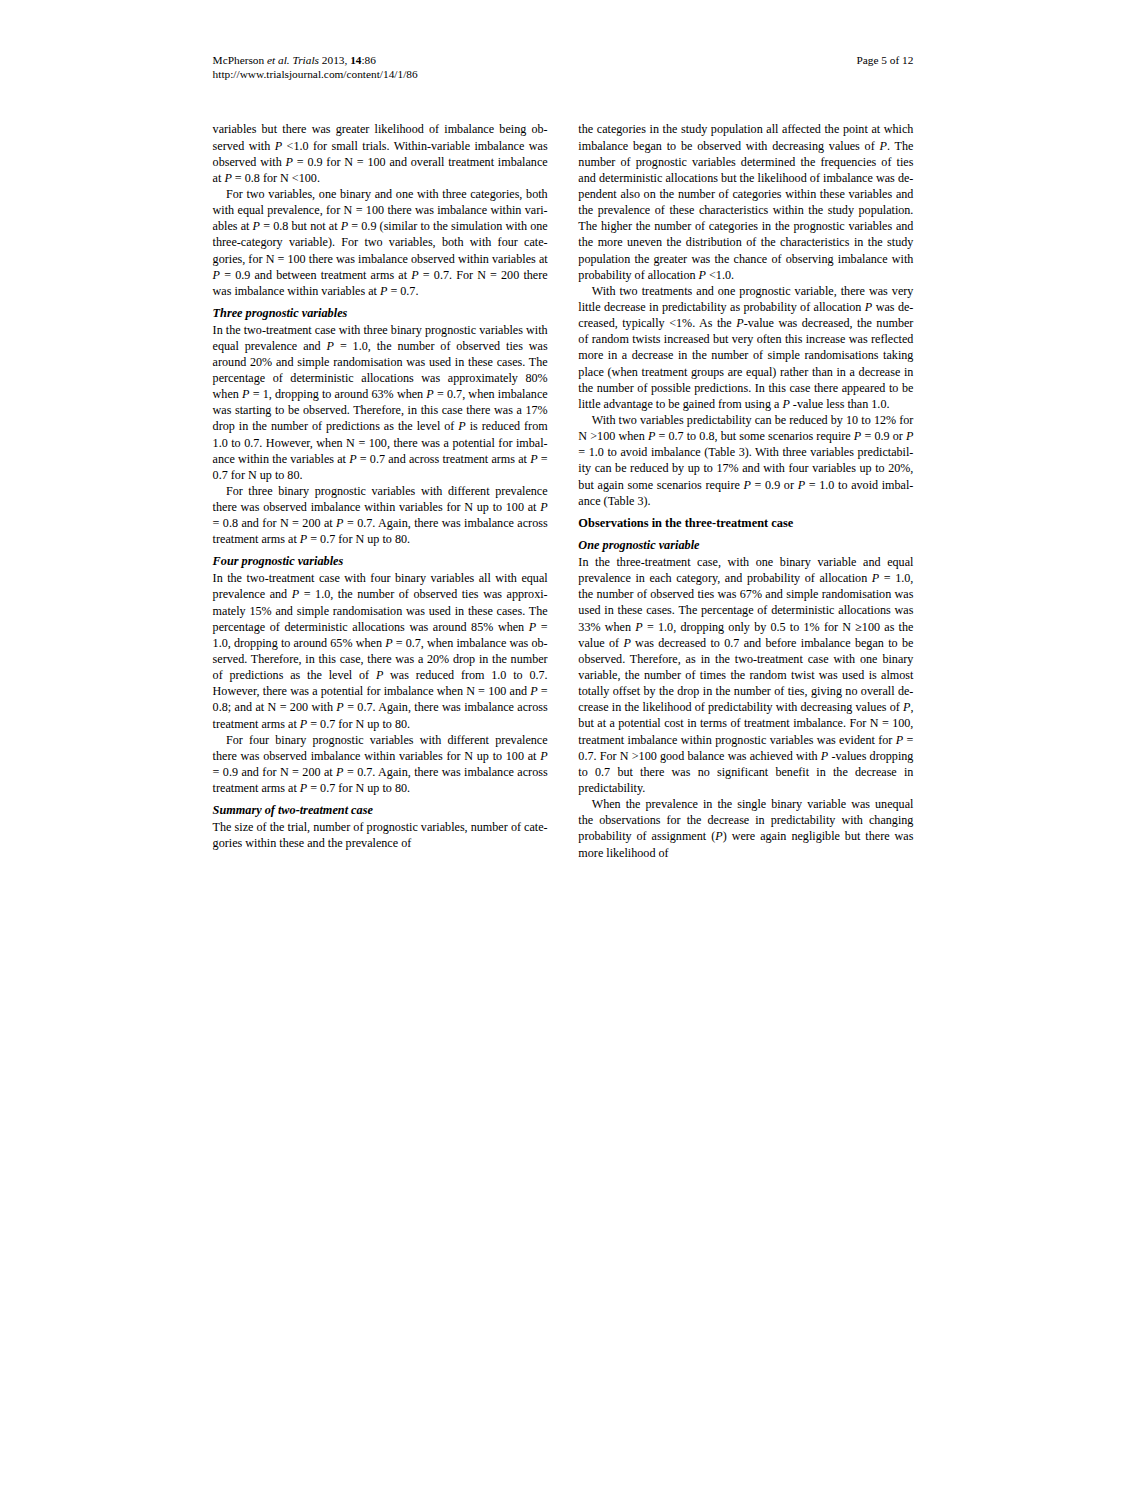McPherson et al. Trials 2013, 14:86
http://www.trialsjournal.com/content/14/1/86
Page 5 of 12
variables but there was greater likelihood of imbalance being observed with P <1.0 for small trials. Within-variable imbalance was observed with P = 0.9 for N = 100 and overall treatment imbalance at P = 0.8 for N <100.
For two variables, one binary and one with three categories, both with equal prevalence, for N = 100 there was imbalance within variables at P = 0.8 but not at P = 0.9 (similar to the simulation with one three-category variable). For two variables, both with four categories, for N = 100 there was imbalance observed within variables at P = 0.9 and between treatment arms at P = 0.7. For N = 200 there was imbalance within variables at P = 0.7.
Three prognostic variables
In the two-treatment case with three binary prognostic variables with equal prevalence and P = 1.0, the number of observed ties was around 20% and simple randomisation was used in these cases. The percentage of deterministic allocations was approximately 80% when P = 1, dropping to around 63% when P = 0.7, when imbalance was starting to be observed. Therefore, in this case there was a 17% drop in the number of predictions as the level of P is reduced from 1.0 to 0.7. However, when N = 100, there was a potential for imbalance within the variables at P = 0.7 and across treatment arms at P = 0.7 for N up to 80.
For three binary prognostic variables with different prevalence there was observed imbalance within variables for N up to 100 at P = 0.8 and for N = 200 at P = 0.7. Again, there was imbalance across treatment arms at P = 0.7 for N up to 80.
Four prognostic variables
In the two-treatment case with four binary variables all with equal prevalence and P = 1.0, the number of observed ties was approximately 15% and simple randomisation was used in these cases. The percentage of deterministic allocations was around 85% when P = 1.0, dropping to around 65% when P = 0.7, when imbalance was observed. Therefore, in this case, there was a 20% drop in the number of predictions as the level of P was reduced from 1.0 to 0.7. However, there was a potential for imbalance when N = 100 and P = 0.8; and at N = 200 with P = 0.7. Again, there was imbalance across treatment arms at P = 0.7 for N up to 80.
For four binary prognostic variables with different prevalence there was observed imbalance within variables for N up to 100 at P = 0.9 and for N = 200 at P = 0.7. Again, there was imbalance across treatment arms at P = 0.7 for N up to 80.
Summary of two-treatment case
The size of the trial, number of prognostic variables, number of categories within these and the prevalence of
the categories in the study population all affected the point at which imbalance began to be observed with decreasing values of P. The number of prognostic variables determined the frequencies of ties and deterministic allocations but the likelihood of imbalance was dependent also on the number of categories within these variables and the prevalence of these characteristics within the study population. The higher the number of categories in the prognostic variables and the more uneven the distribution of the characteristics in the study population the greater was the chance of observing imbalance with probability of allocation P <1.0.
With two treatments and one prognostic variable, there was very little decrease in predictability as probability of allocation P was decreased, typically <1%. As the P-value was decreased, the number of random twists increased but very often this increase was reflected more in a decrease in the number of simple randomisations taking place (when treatment groups are equal) rather than in a decrease in the number of possible predictions. In this case there appeared to be little advantage to be gained from using a P -value less than 1.0.
With two variables predictability can be reduced by 10 to 12% for N >100 when P = 0.7 to 0.8, but some scenarios require P = 0.9 or P = 1.0 to avoid imbalance (Table 3). With three variables predictability can be reduced by up to 17% and with four variables up to 20%, but again some scenarios require P = 0.9 or P = 1.0 to avoid imbalance (Table 3).
Observations in the three-treatment case
One prognostic variable
In the three-treatment case, with one binary variable and equal prevalence in each category, and probability of allocation P = 1.0, the number of observed ties was 67% and simple randomisation was used in these cases. The percentage of deterministic allocations was 33% when P = 1.0, dropping only by 0.5 to 1% for N ≥100 as the value of P was decreased to 0.7 and before imbalance began to be observed. Therefore, as in the two-treatment case with one binary variable, the number of times the random twist was used is almost totally offset by the drop in the number of ties, giving no overall decrease in the likelihood of predictability with decreasing values of P, but at a potential cost in terms of treatment imbalance. For N = 100, treatment imbalance within prognostic variables was evident for P = 0.7. For N >100 good balance was achieved with P -values dropping to 0.7 but there was no significant benefit in the decrease in predictability.
When the prevalence in the single binary variable was unequal the observations for the decrease in predictability with changing probability of assignment (P) were again negligible but there was more likelihood of